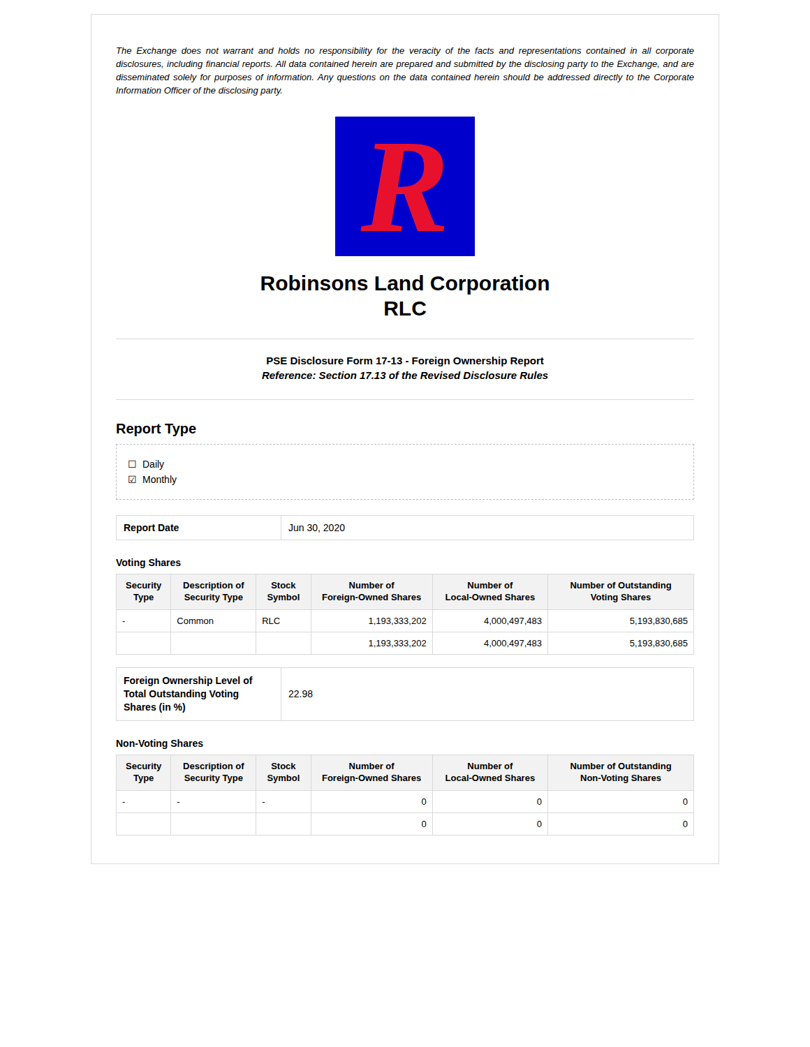The Exchange does not warrant and holds no responsibility for the veracity of the facts and representations contained in all corporate disclosures, including financial reports. All data contained herein are prepared and submitted by the disclosing party to the Exchange, and are disseminated solely for purposes of information. Any questions on the data contained herein should be addressed directly to the Corporate Information Officer of the disclosing party.
R
Robinsons Land Corporation
RLC
PSE Disclosure Form 17-13 - Foreign Ownership Report
Reference: Section 17.13 of the Revised Disclosure Rules
Report Type
☐Daily
☑Monthly
| Report Date | Jun 30, 2020 |
Voting Shares
| Security Type | Description of Security Type | Stock Symbol | Number of Foreign-Owned Shares | Number of Local-Owned Shares | Number of Outstanding Voting Shares |
| --- | --- | --- | --- | --- | --- |
| - | Common | RLC | 1,193,333,202 | 4,000,497,483 | 5,193,830,685 |
| | | | 1,193,333,202 | 4,000,497,483 | 5,193,830,685 |
| Foreign Ownership Level of Total Outstanding Voting Shares (in %) | 22.98 |
Non-Voting Shares
| Security Type | Description of Security Type | Stock Symbol | Number of Foreign-Owned Shares | Number of Local-Owned Shares | Number of Outstanding Non-Voting Shares |
| --- | --- | --- | --- | --- | --- |
| - | - | - | 0 | 0 | 0 |
| | | | 0 | 0 | 0 |